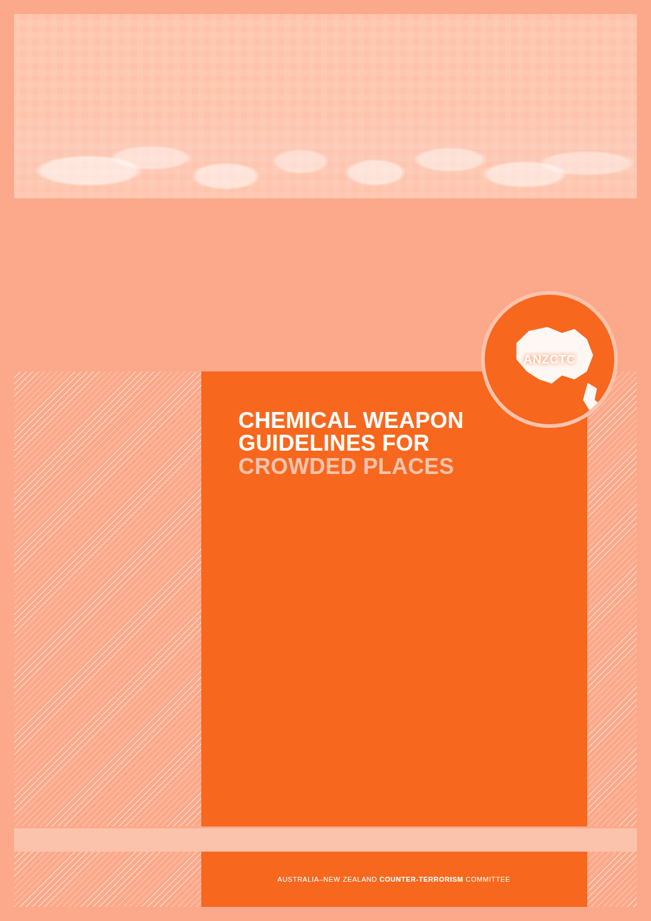Chemical Weapon
Guidelines for
Crowded Places
ANZCTC
Australia–New Zealand Counter-Terrorism Committee